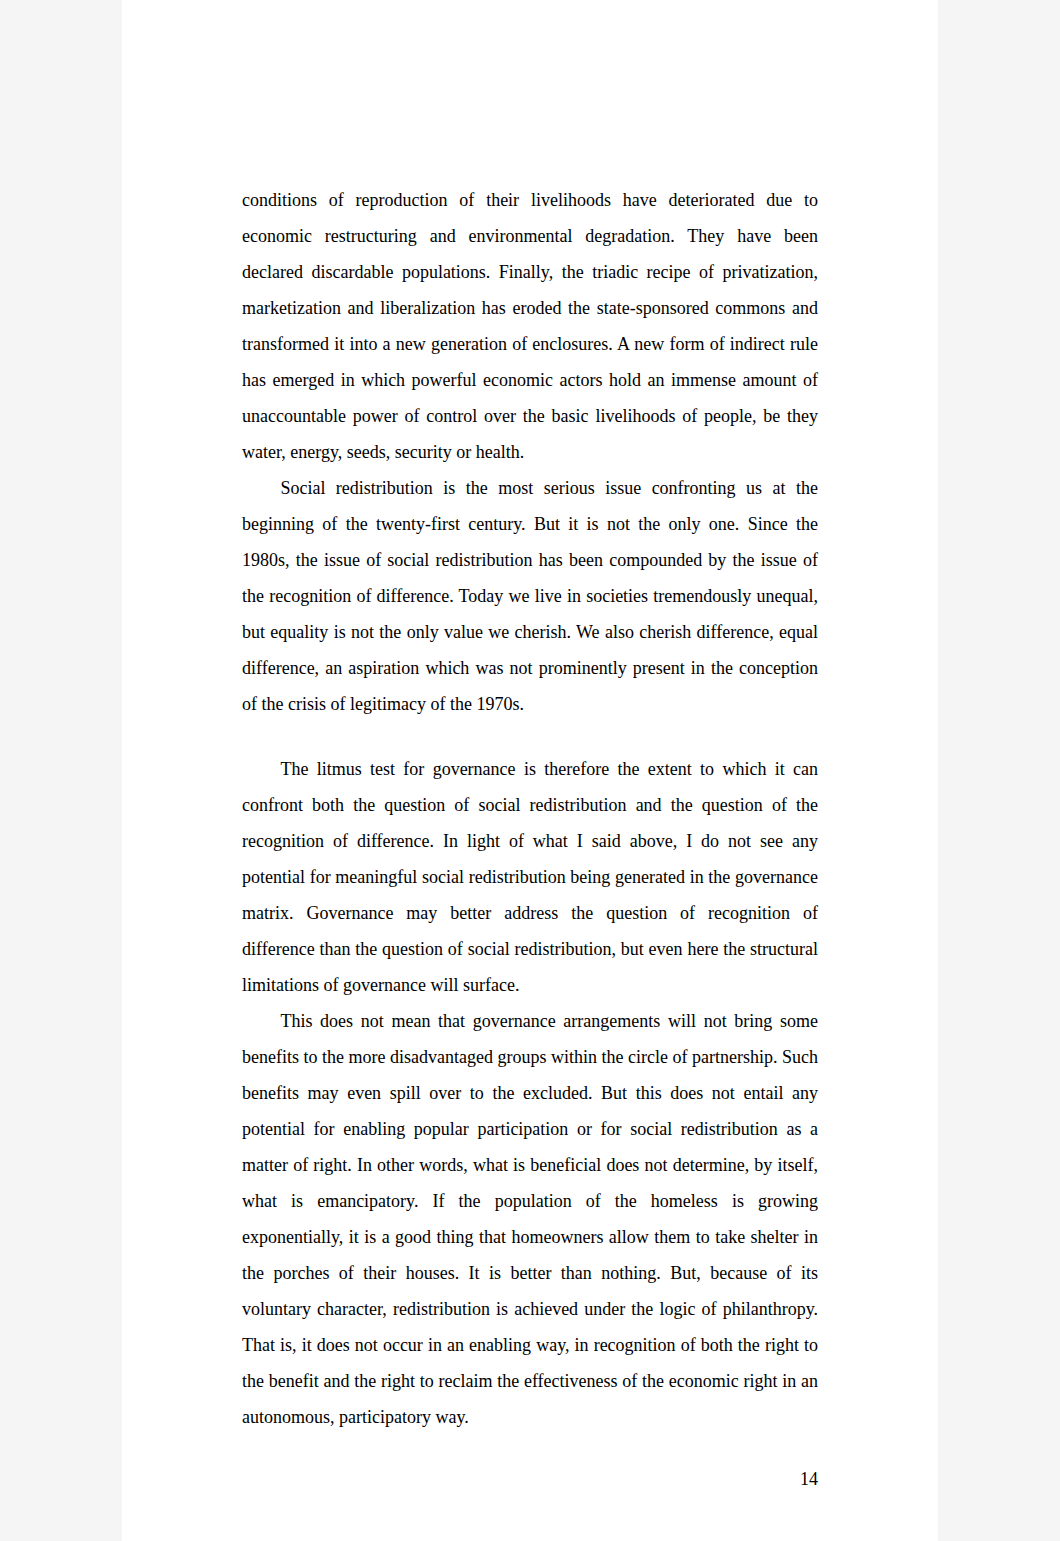conditions of reproduction of their livelihoods have deteriorated due to economic restructuring and environmental degradation. They have been declared discardable populations. Finally, the triadic recipe of privatization, marketization and liberalization has eroded the state-sponsored commons and transformed it into a new generation of enclosures. A new form of indirect rule has emerged in which powerful economic actors hold an immense amount of unaccountable power of control over the basic livelihoods of people, be they water, energy, seeds, security or health.
Social redistribution is the most serious issue confronting us at the beginning of the twenty-first century. But it is not the only one. Since the 1980s, the issue of social redistribution has been compounded by the issue of the recognition of difference. Today we live in societies tremendously unequal, but equality is not the only value we cherish. We also cherish difference, equal difference, an aspiration which was not prominently present in the conception of the crisis of legitimacy of the 1970s.
The litmus test for governance is therefore the extent to which it can confront both the question of social redistribution and the question of the recognition of difference. In light of what I said above, I do not see any potential for meaningful social redistribution being generated in the governance matrix. Governance may better address the question of recognition of difference than the question of social redistribution, but even here the structural limitations of governance will surface.
This does not mean that governance arrangements will not bring some benefits to the more disadvantaged groups within the circle of partnership. Such benefits may even spill over to the excluded. But this does not entail any potential for enabling popular participation or for social redistribution as a matter of right. In other words, what is beneficial does not determine, by itself, what is emancipatory. If the population of the homeless is growing exponentially, it is a good thing that homeowners allow them to take shelter in the porches of their houses. It is better than nothing. But, because of its voluntary character, redistribution is achieved under the logic of philanthropy. That is, it does not occur in an enabling way, in recognition of both the right to the benefit and the right to reclaim the effectiveness of the economic right in an autonomous, participatory way.
14